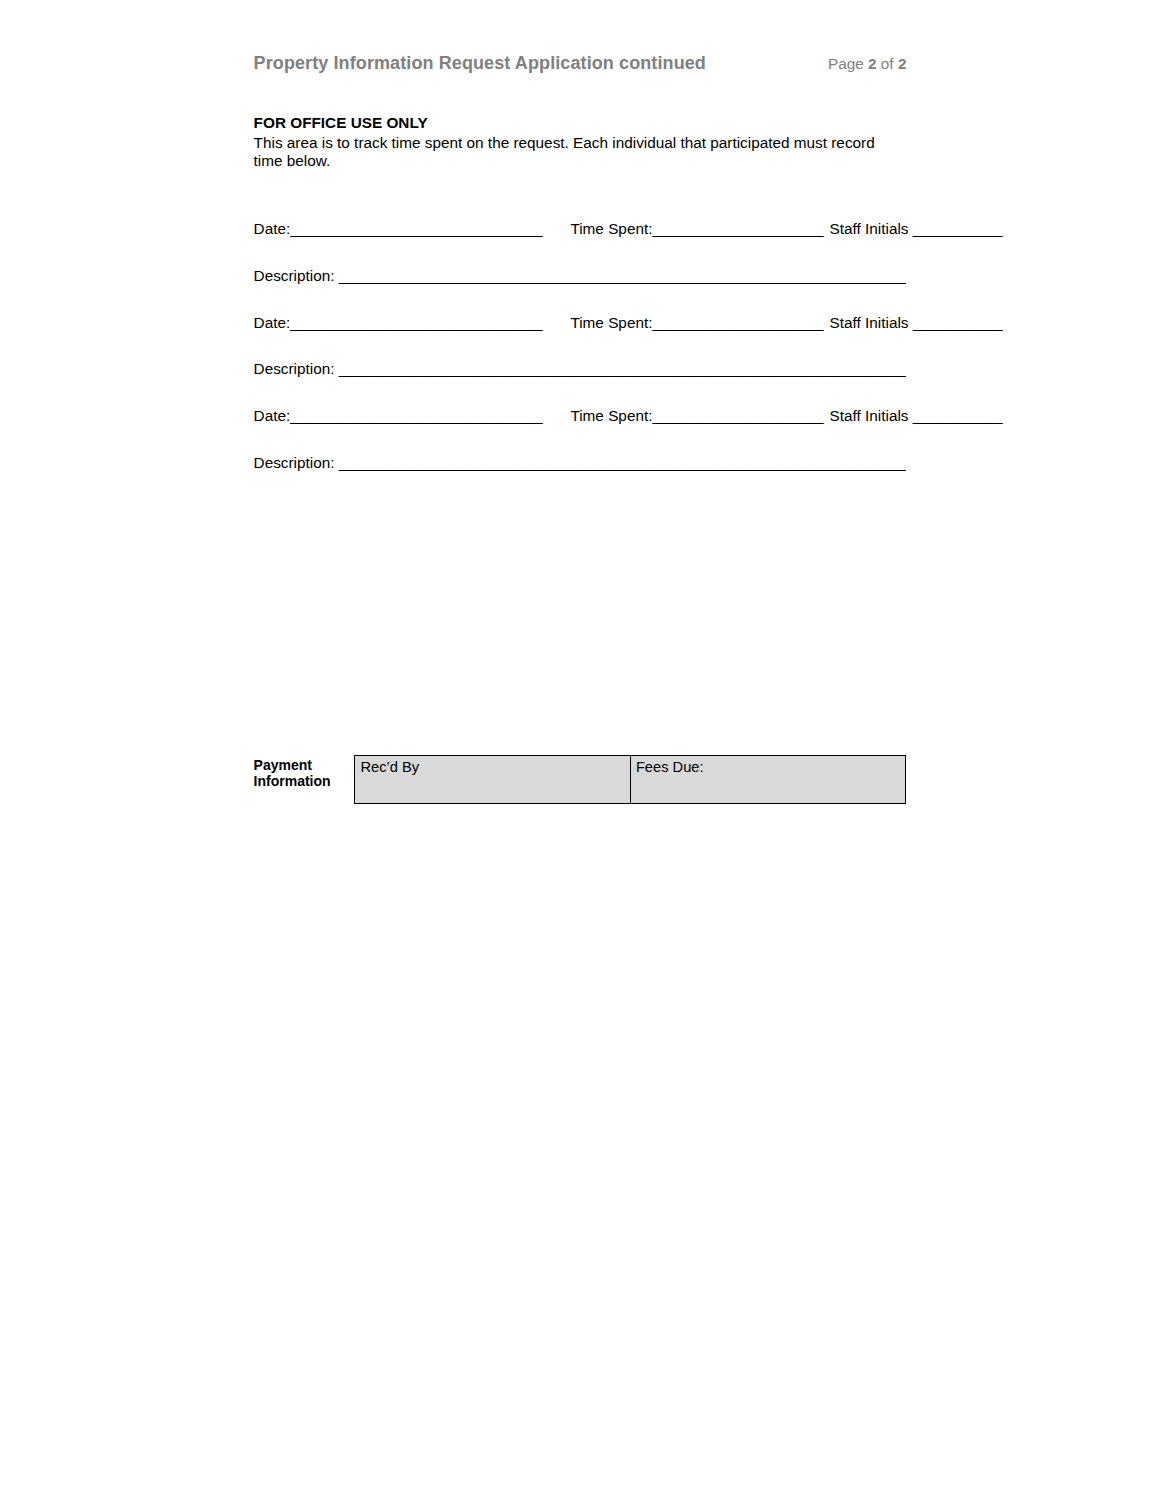Property Information Request Application continued
Page 2 of 2
FOR OFFICE USE ONLY
This area is to track time spent on the request. Each individual that participated must record time below.
Date:_______________________________
Time Spent:_____________________
Staff Initials ___________
Description: _________________________________________________________________________________
Date:_______________________________
Time Spent:_____________________
Staff Initials ___________
Description: _________________________________________________________________________________
Date:_______________________________
Time Spent:_____________________
Staff Initials ___________
Description: _________________________________________________________________________________
Payment
Information
| Rec’d By | Fees Due: |